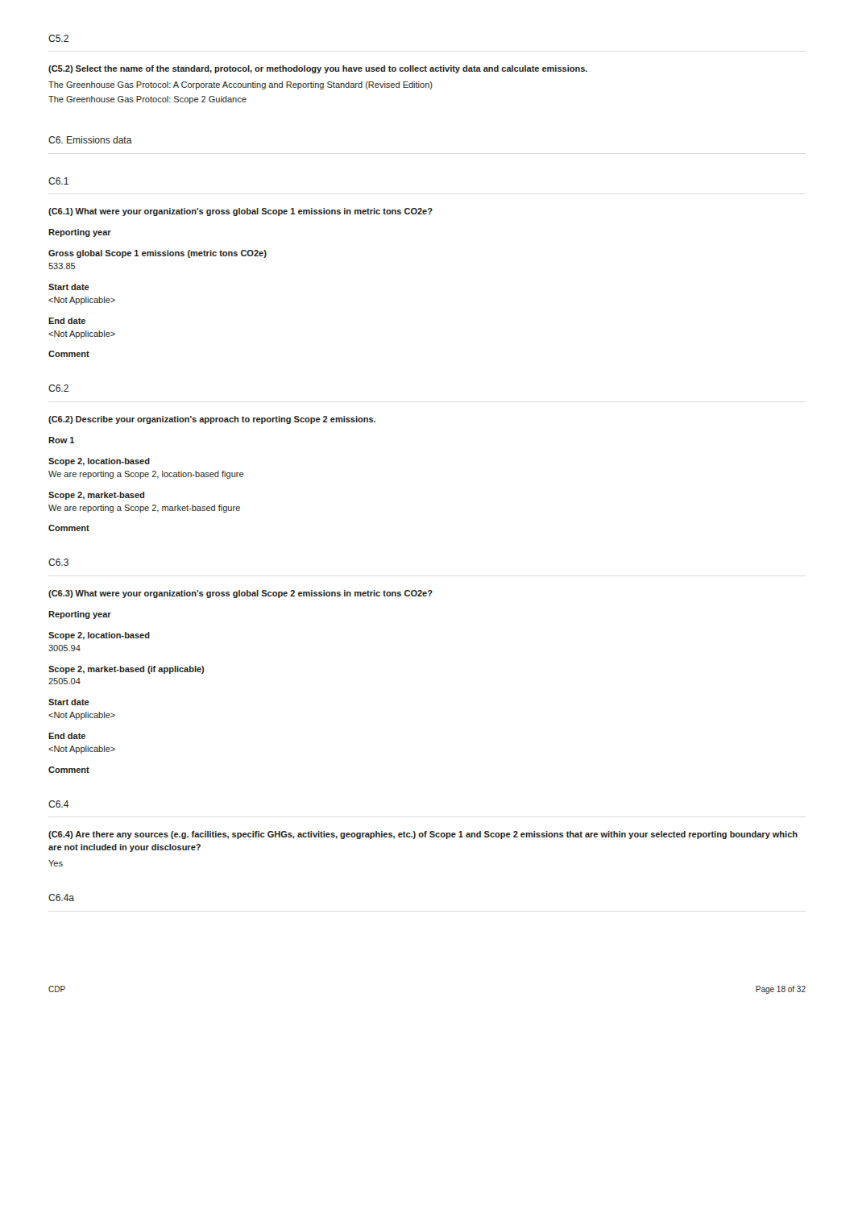C5.2
(C5.2) Select the name of the standard, protocol, or methodology you have used to collect activity data and calculate emissions.
The Greenhouse Gas Protocol: A Corporate Accounting and Reporting Standard (Revised Edition)
The Greenhouse Gas Protocol: Scope 2 Guidance
C6. Emissions data
C6.1
(C6.1) What were your organization's gross global Scope 1 emissions in metric tons CO2e?
Reporting year
Gross global Scope 1 emissions (metric tons CO2e)
533.85
Start date
<Not Applicable>
End date
<Not Applicable>
Comment
C6.2
(C6.2) Describe your organization's approach to reporting Scope 2 emissions.
Row 1
Scope 2, location-based
We are reporting a Scope 2, location-based figure
Scope 2, market-based
We are reporting a Scope 2, market-based figure
Comment
C6.3
(C6.3) What were your organization's gross global Scope 2 emissions in metric tons CO2e?
Reporting year
Scope 2, location-based
3005.94
Scope 2, market-based (if applicable)
2505.04
Start date
<Not Applicable>
End date
<Not Applicable>
Comment
C6.4
(C6.4) Are there any sources (e.g. facilities, specific GHGs, activities, geographies, etc.) of Scope 1 and Scope 2 emissions that are within your selected reporting boundary which are not included in your disclosure?
Yes
C6.4a
CDP Page 18 of 32